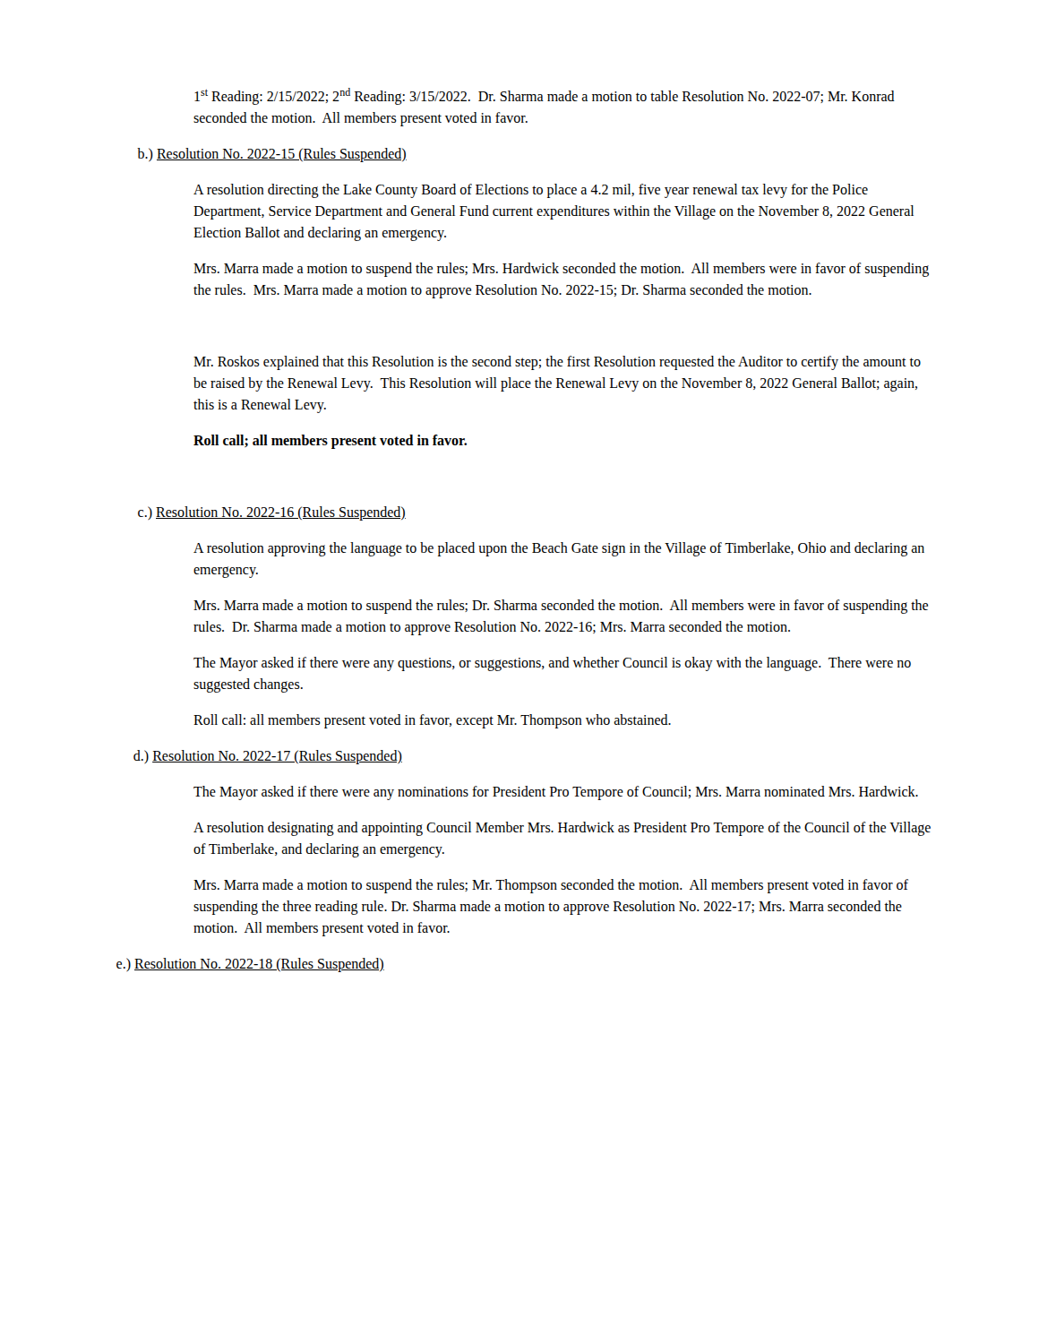1st Reading: 2/15/2022; 2nd Reading: 3/15/2022. Dr. Sharma made a motion to table Resolution No. 2022-07; Mr. Konrad seconded the motion. All members present voted in favor.
b.) Resolution No. 2022-15 (Rules Suspended)
A resolution directing the Lake County Board of Elections to place a 4.2 mil, five year renewal tax levy for the Police Department, Service Department and General Fund current expenditures within the Village on the November 8, 2022 General Election Ballot and declaring an emergency.
Mrs. Marra made a motion to suspend the rules; Mrs. Hardwick seconded the motion. All members were in favor of suspending the rules. Mrs. Marra made a motion to approve Resolution No. 2022-15; Dr. Sharma seconded the motion.
Mr. Roskos explained that this Resolution is the second step; the first Resolution requested the Auditor to certify the amount to be raised by the Renewal Levy. This Resolution will place the Renewal Levy on the November 8, 2022 General Ballot; again, this is a Renewal Levy.
Roll call; all members present voted in favor.
c.) Resolution No. 2022-16 (Rules Suspended)
A resolution approving the language to be placed upon the Beach Gate sign in the Village of Timberlake, Ohio and declaring an emergency.
Mrs. Marra made a motion to suspend the rules; Dr. Sharma seconded the motion. All members were in favor of suspending the rules. Dr. Sharma made a motion to approve Resolution No. 2022-16; Mrs. Marra seconded the motion.
The Mayor asked if there were any questions, or suggestions, and whether Council is okay with the language. There were no suggested changes.
Roll call: all members present voted in favor, except Mr. Thompson who abstained.
d.) Resolution No. 2022-17 (Rules Suspended)
The Mayor asked if there were any nominations for President Pro Tempore of Council; Mrs. Marra nominated Mrs. Hardwick.
A resolution designating and appointing Council Member Mrs. Hardwick as President Pro Tempore of the Council of the Village of Timberlake, and declaring an emergency.
Mrs. Marra made a motion to suspend the rules; Mr. Thompson seconded the motion. All members present voted in favor of suspending the three reading rule. Dr. Sharma made a motion to approve Resolution No. 2022-17; Mrs. Marra seconded the motion. All members present voted in favor.
e.) Resolution No. 2022-18 (Rules Suspended)